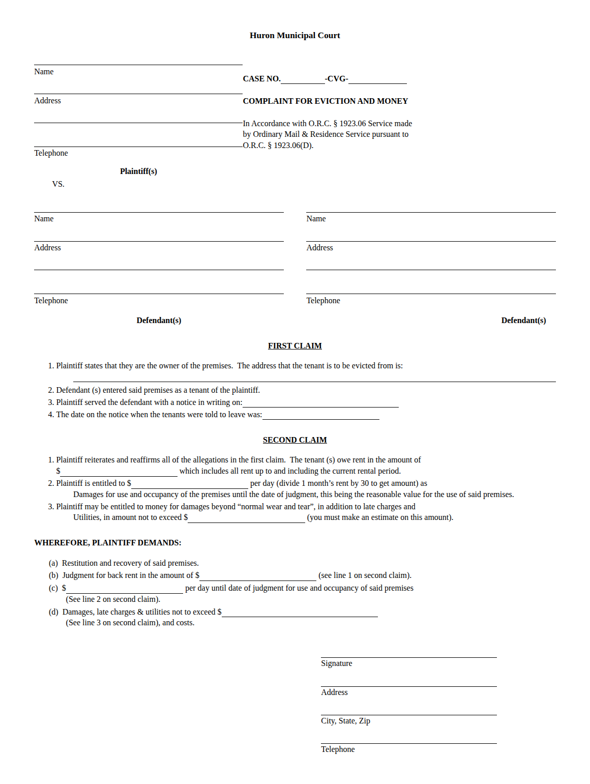Huron Municipal Court
| Name Address Telephone Plaintiff(s) VS. | CASE NO. -CVG- COMPLAINT FOR EVICTION AND MONEY In Accordance with O.R.C. § 1923.06 Service made by Ordinary Mail & Residence Service pursuant to O.R.C. § 1923.06(D). |
| Name Address Telephone Defendant(s) | Name Address Telephone Defendant(s) |
FIRST CLAIM
Plaintiff states that they are the owner of the premises. The address that the tenant is to be evicted from is:
Defendant (s) entered said premises as a tenant of the plaintiff.
Plaintiff served the defendant with a notice in writing on:
The date on the notice when the tenants were told to leave was:
SECOND CLAIM
Plaintiff reiterates and reaffirms all of the allegations in the first claim. The tenant (s) owe rent in the amount of
$ which includes all rent up to and including the current rental period.
Plaintiff is entitled to $ per day (divide 1 month’s rent by 30 to get amount) as Damages for use and occupancy of the premises until the date of judgment, this being the reasonable value for the use of said premises.
Plaintiff may be entitled to money for damages beyond “normal wear and tear”, in addition to late charges and Utilities, in amount not to exceed $ (you must make an estimate on this amount).
WHEREFORE, PLAINTIFF DEMANDS:
(a) Restitution and recovery of said premises.
(b) Judgment for back rent in the amount of $ (see line 1 on second claim).
(c) $ per day until date of judgment for use and occupancy of said premises (See line 2 on second claim).
(d) Damages, late charges & utilities not to exceed $ (See line 3 on second claim), and costs.
Signature
Address
City, State, Zip
Telephone